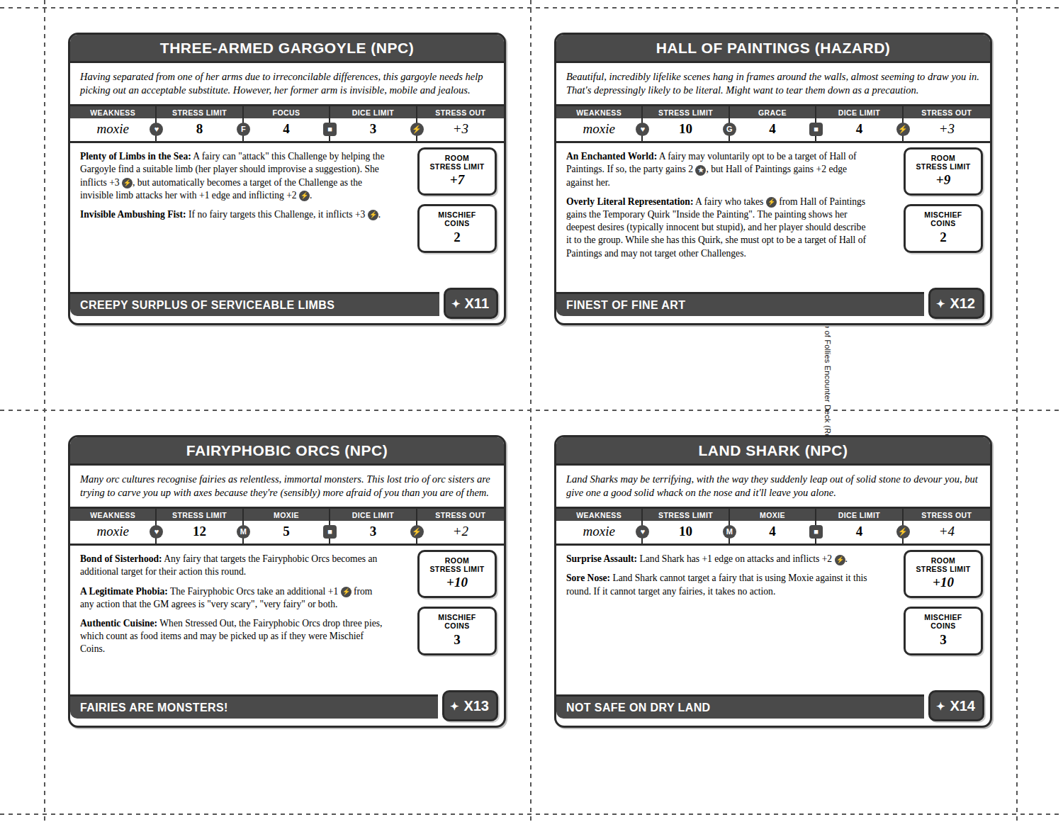© 2016 Penguin King Games Inc. Tomb of Follies Encounter Deck (Rev. 1.00); permission granted to reproduce for personal use
Three-Armed Gargoyle (NPC)
Having separated from one of her arms due to irreconcilable differences, this gargoyle needs help picking out an acceptable substitute. However, her former arm is invisible, mobile and jealous.
Weakness moxie ♥
Stress Limit 8 F
Focus 4 ■
Dice Limit 3 ⚡
Stress Out +3
Plenty of Limbs in the Sea: A fairy can "attack" this Challenge by helping the Gargoyle find a suitable limb (her player should improvise a suggestion). She inflicts +3 ⚡, but automatically becomes a target of the Challenge as the invisible limb attacks her with +1 edge and inflicting +2 ⚡.
Invisible Ambushing Fist: If no fairy targets this Challenge, it inflicts +3 ⚡.
Room
Stress Limit
+7
Mischief
Coins
2
Creepy Surplus of Serviceable Limbs
✦X11
Hall of Paintings (Hazard)
Beautiful, incredibly lifelike scenes hang in frames around the walls, almost seeming to draw you in. That's depressingly likely to be literal. Might want to tear them down as a precaution.
Weakness moxie ♥
Stress Limit 10 G
Grace 4 ■
Dice Limit 4 ⚡
Stress Out +3
An Enchanted World: A fairy may voluntarily opt to be a target of Hall of Paintings. If so, the party gains 2 ★, but Hall of Paintings gains +2 edge against her.
Overly Literal Representation: A fairy who takes ⚡ from Hall of Paintings gains the Temporary Quirk "Inside the Painting". The painting shows her deepest desires (typically innocent but stupid), and her player should describe it to the group. While she has this Quirk, she must opt to be a target of Hall of Paintings and may not target other Challenges.
Room
Stress Limit
+9
Mischief
Coins
2
Finest of Fine Art
✦X12
Fairyphobic Orcs (NPC)
Many orc cultures recognise fairies as relentless, immortal monsters. This lost trio of orc sisters are trying to carve you up with axes because they're (sensibly) more afraid of you than you are of them.
Weakness moxie ♥
Stress Limit 12 M
Moxie 5 ■
Dice Limit 3 ⚡
Stress Out +2
Bond of Sisterhood: Any fairy that targets the Fairyphobic Orcs becomes an additional target for their action this round.
A Legitimate Phobia: The Fairyphobic Orcs take an additional +1 ⚡ from any action that the GM agrees is "very scary", "very fairy" or both.
Authentic Cuisine: When Stressed Out, the Fairyphobic Orcs drop three pies, which count as food items and may be picked up as if they were Mischief Coins.
Room
Stress Limit
+10
Mischief
Coins
3
Fairies Are Monsters!
✦X13
Land Shark (NPC)
Land Sharks may be terrifying, with the way they suddenly leap out of solid stone to devour you, but give one a good solid whack on the nose and it'll leave you alone.
Weakness moxie ♥
Stress Limit 10 M
Moxie 4 ■
Dice Limit 4 ⚡
Stress Out +4
Surprise Assault: Land Shark has +1 edge on attacks and inflicts +2 ⚡.
Sore Nose: Land Shark cannot target a fairy that is using Moxie against it this round. If it cannot target any fairies, it takes no action.
Room
Stress Limit
+10
Mischief
Coins
3
Not Safe on Dry Land
✦X14